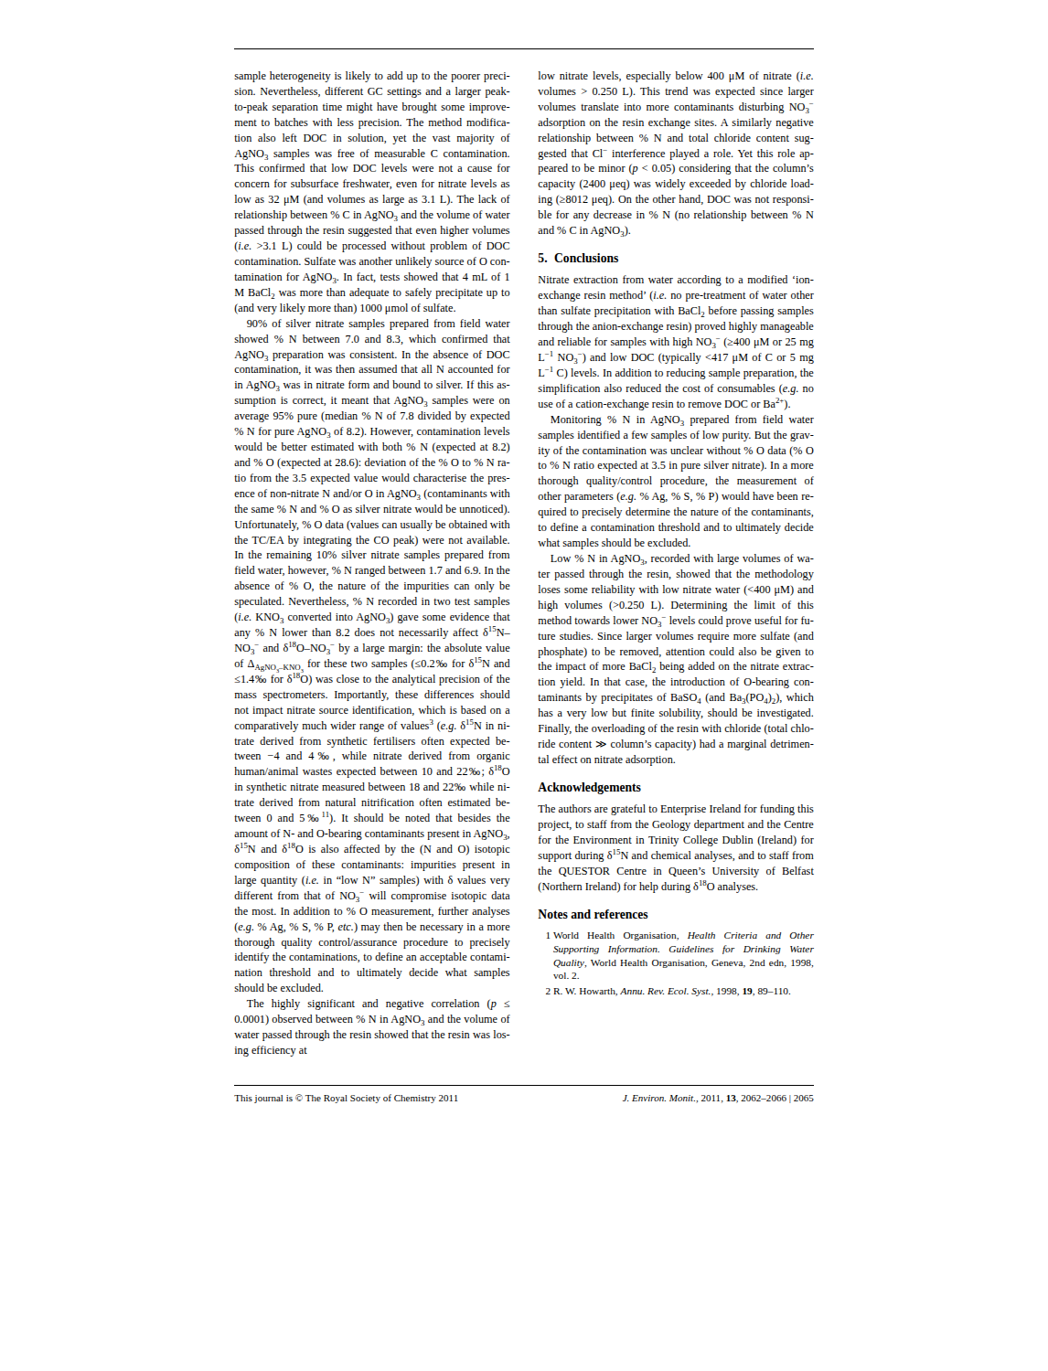sample heterogeneity is likely to add up to the poorer precision. Nevertheless, different GC settings and a larger peak-to-peak separation time might have brought some improvement to batches with less precision. The method modification also left DOC in solution, yet the vast majority of AgNO3 samples was free of measurable C contamination. This confirmed that low DOC levels were not a cause for concern for subsurface freshwater, even for nitrate levels as low as 32 μM (and volumes as large as 3.1 L). The lack of relationship between % C in AgNO3 and the volume of water passed through the resin suggested that even higher volumes (i.e. >3.1 L) could be processed without problem of DOC contamination. Sulfate was another unlikely source of O contamination for AgNO3. In fact, tests showed that 4 mL of 1 M BaCl2 was more than adequate to safely precipitate up to (and very likely more than) 1000 μmol of sulfate.
90% of silver nitrate samples prepared from field water showed % N between 7.0 and 8.3, which confirmed that AgNO3 preparation was consistent. In the absence of DOC contamination, it was then assumed that all N accounted for in AgNO3 was in nitrate form and bound to silver. If this assumption is correct, it meant that AgNO3 samples were on average 95% pure (median % N of 7.8 divided by expected % N for pure AgNO3 of 8.2). However, contamination levels would be better estimated with both % N (expected at 8.2) and % O (expected at 28.6): deviation of the % O to % N ratio from the 3.5 expected value would characterise the presence of non-nitrate N and/or O in AgNO3 (contaminants with the same % N and % O as silver nitrate would be unnoticed). Unfortunately, % O data (values can usually be obtained with the TC/EA by integrating the CO peak) were not available. In the remaining 10% silver nitrate samples prepared from field water, however, % N ranged between 1.7 and 6.9. In the absence of % O, the nature of the impurities can only be speculated. Nevertheless, % N recorded in two test samples (i.e. KNO3 converted into AgNO3) gave some evidence that any % N lower than 8.2 does not necessarily affect δ15N–NO3− and δ18O–NO3− by a large margin: the absolute value of ΔAgNO3–KNO3 for these two samples (≤0.2‰ for δ15N and ≤1.4‰ for δ18O) was close to the analytical precision of the mass spectrometers. Importantly, these differences should not impact nitrate source identification, which is based on a comparatively much wider range of values3 (e.g. δ15N in nitrate derived from synthetic fertilisers often expected between −4 and 4‰, while nitrate derived from organic human/animal wastes expected between 10 and 22‰; δ18O in synthetic nitrate measured between 18 and 22‰ while nitrate derived from natural nitrification often estimated between 0 and 5‰11). It should be noted that besides the amount of N- and O-bearing contaminants present in AgNO3, δ15N and δ18O is also affected by the (N and O) isotopic composition of these contaminants: impurities present in large quantity (i.e. in “low N” samples) with δ values very different from that of NO3− will compromise isotopic data the most. In addition to % O measurement, further analyses (e.g. % Ag, % S, % P, etc.) may then be necessary in a more thorough quality control/assurance procedure to precisely identify the contaminations, to define an acceptable contamination threshold and to ultimately decide what samples should be excluded.
The highly significant and negative correlation (p ≤ 0.0001) observed between % N in AgNO3 and the volume of water passed through the resin showed that the resin was losing efficiency at
low nitrate levels, especially below 400 μM of nitrate (i.e. volumes > 0.250 L). This trend was expected since larger volumes translate into more contaminants disturbing NO3− adsorption on the resin exchange sites. A similarly negative relationship between % N and total chloride content suggested that Cl− interference played a role. Yet this role appeared to be minor (p < 0.05) considering that the column’s capacity (2400 μeq) was widely exceeded by chloride loading (≥8012 μeq). On the other hand, DOC was not responsible for any decrease in % N (no relationship between % N and % C in AgNO3).
5. Conclusions
Nitrate extraction from water according to a modified ‘ion-exchange resin method’ (i.e. no pre-treatment of water other than sulfate precipitation with BaCl2 before passing samples through the anion-exchange resin) proved highly manageable and reliable for samples with high NO3− (≥400 μM or 25 mg L−1 NO3−) and low DOC (typically <417 μM of C or 5 mg L−1 C) levels. In addition to reducing sample preparation, the simplification also reduced the cost of consumables (e.g. no use of a cation-exchange resin to remove DOC or Ba2+).
Monitoring % N in AgNO3 prepared from field water samples identified a few samples of low purity. But the gravity of the contamination was unclear without % O data (% O to % N ratio expected at 3.5 in pure silver nitrate). In a more thorough quality/control procedure, the measurement of other parameters (e.g. % Ag, % S, % P) would have been required to precisely determine the nature of the contaminants, to define a contamination threshold and to ultimately decide what samples should be excluded.
Low % N in AgNO3, recorded with large volumes of water passed through the resin, showed that the methodology loses some reliability with low nitrate water (<400 μM) and high volumes (>0.250 L). Determining the limit of this method towards lower NO3− levels could prove useful for future studies. Since larger volumes require more sulfate (and phosphate) to be removed, attention could also be given to the impact of more BaCl2 being added on the nitrate extraction yield. In that case, the introduction of O-bearing contaminants by precipitates of BaSO4 (and Ba3(PO4)2), which has a very low but finite solubility, should be investigated. Finally, the overloading of the resin with chloride (total chloride content ≫ column’s capacity) had a marginal detrimental effect on nitrate adsorption.
Acknowledgements
The authors are grateful to Enterprise Ireland for funding this project, to staff from the Geology department and the Centre for the Environment in Trinity College Dublin (Ireland) for support during δ15N and chemical analyses, and to staff from the QUESTOR Centre in Queen’s University of Belfast (Northern Ireland) for help during δ18O analyses.
Notes and references
World Health Organisation, Health Criteria and Other Supporting Information. Guidelines for Drinking Water Quality, World Health Organisation, Geneva, 2nd edn, 1998, vol. 2.
R. W. Howarth, Annu. Rev. Ecol. Syst., 1998, 19, 89–110.
This journal is © The Royal Society of Chemistry 2011
J. Environ. Monit., 2011, 13, 2062–2066 | 2065